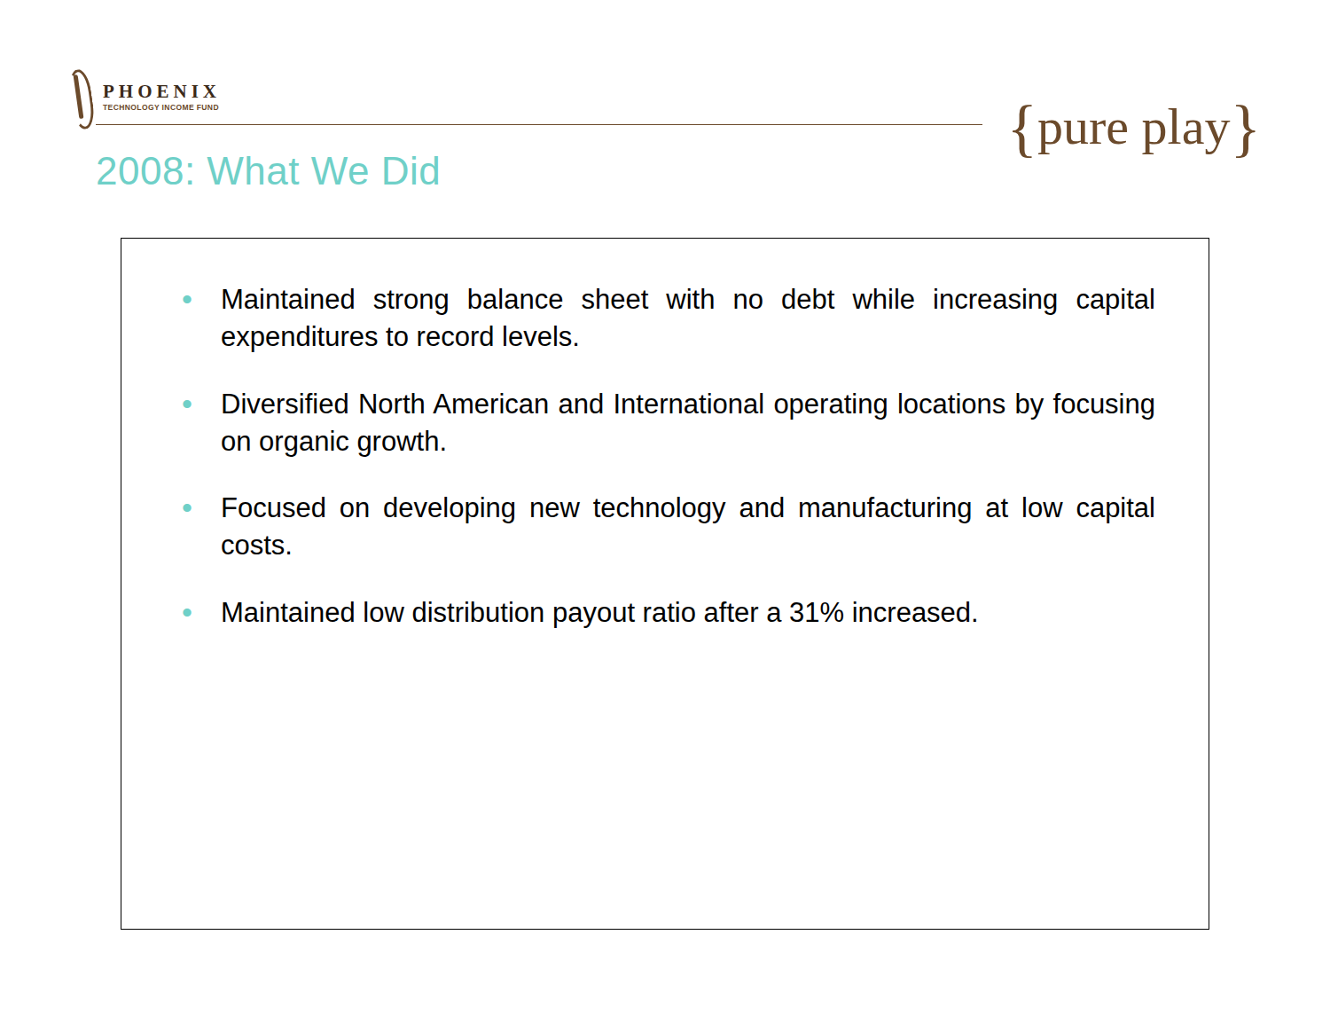PHOENIX
TECHNOLOGY INCOME FUND
{pure play}
2008: What We Did
Maintained strong balance sheet with no debt while increasing capital expenditures to record levels.
Diversified North American and International operating locations by focusing on organic growth.
Focused on developing new technology and manufacturing at low capital costs.
Maintained low distribution payout ratio after a 31% increased.